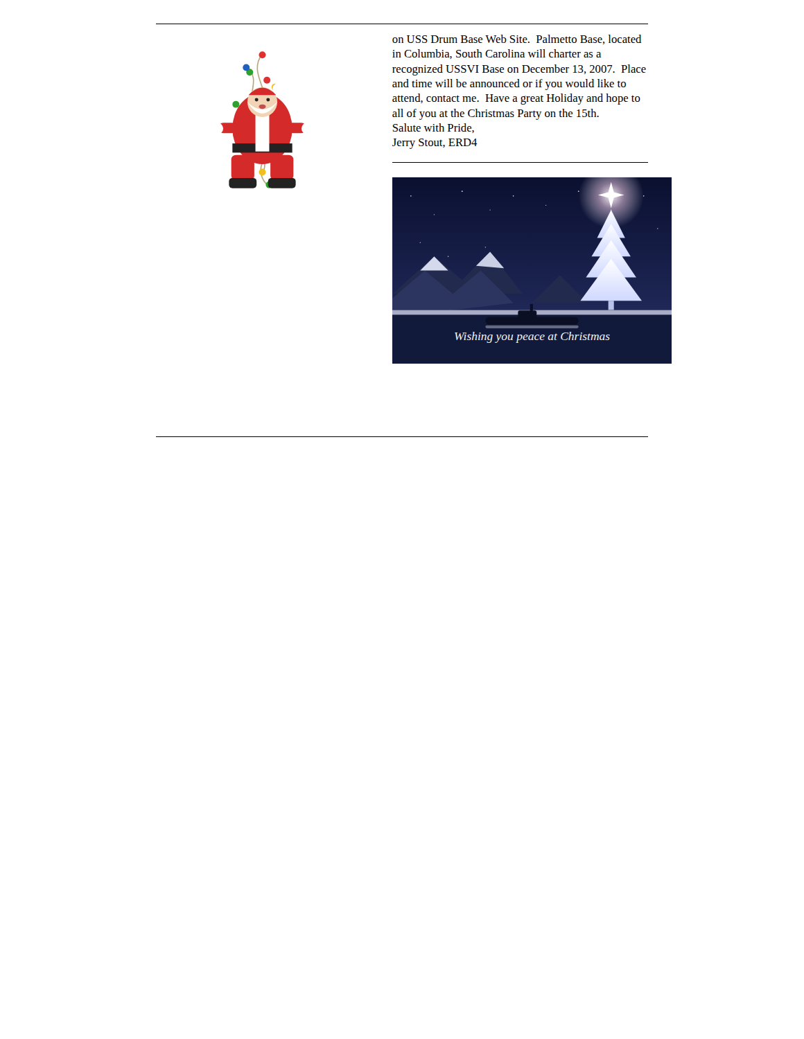on USS Drum Base Web Site. Palmetto Base, located in Columbia, South Carolina will charter as a recognized USSVI Base on December 13, 2007. Place and time will be announced or if you would like to attend, contact me. Have a great Holiday and hope to all of you at the Christmas Party on the 15th.
Salute with Pride,
Jerry Stout, ERD4